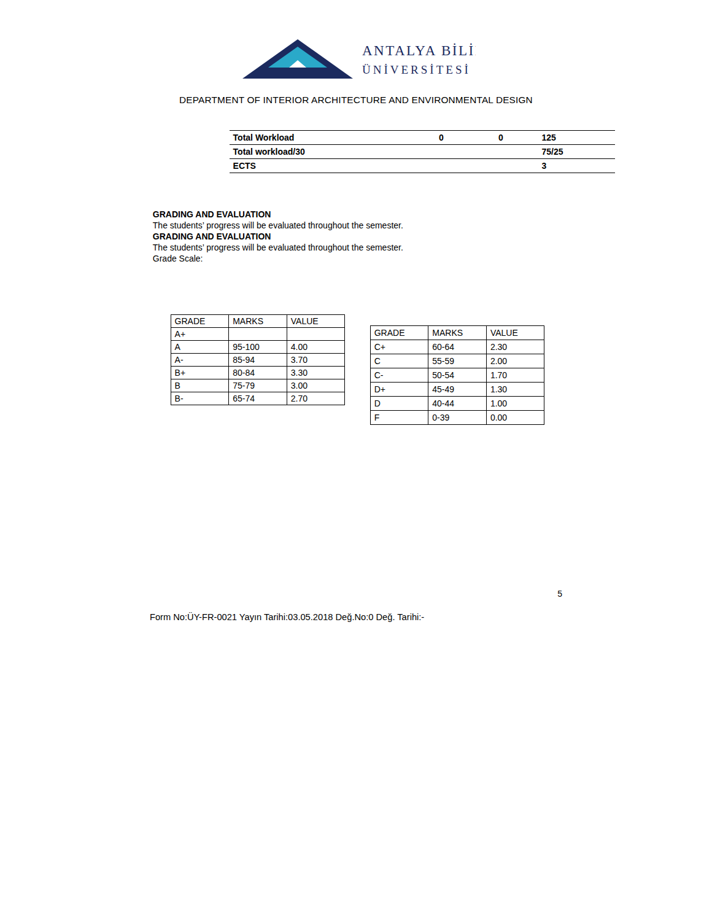ANTALYA BİLİM ÜNİVERSİTESİ
DEPARTMENT OF INTERIOR ARCHITECTURE AND ENVIRONMENTAL DESIGN
| Total Workload | 0 | 0 | 125 |
| Total workload/30 | | | 75/25 |
| ECTS | | | 3 |
GRADING AND EVALUATION
The students’ progress will be evaluated throughout the semester.
GRADING AND EVALUATION
The students’ progress will be evaluated throughout the semester.
Grade Scale:
| GRADE | MARKS | VALUE |
| --- | --- | --- |
| A+ | | |
| A | 95-100 | 4.00 |
| A- | 85-94 | 3.70 |
| B+ | 80-84 | 3.30 |
| B | 75-79 | 3.00 |
| B- | 65-74 | 2.70 |
| GRADE | MARKS | VALUE |
| --- | --- | --- |
| C+ | 60-64 | 2.30 |
| C | 55-59 | 2.00 |
| C- | 50-54 | 1.70 |
| D+ | 45-49 | 1.30 |
| D | 40-44 | 1.00 |
| F | 0-39 | 0.00 |
5
Form No:ÜY-FR-0021 Yayın Tarihi:03.05.2018 Değ.No:0 Değ. Tarihi:-